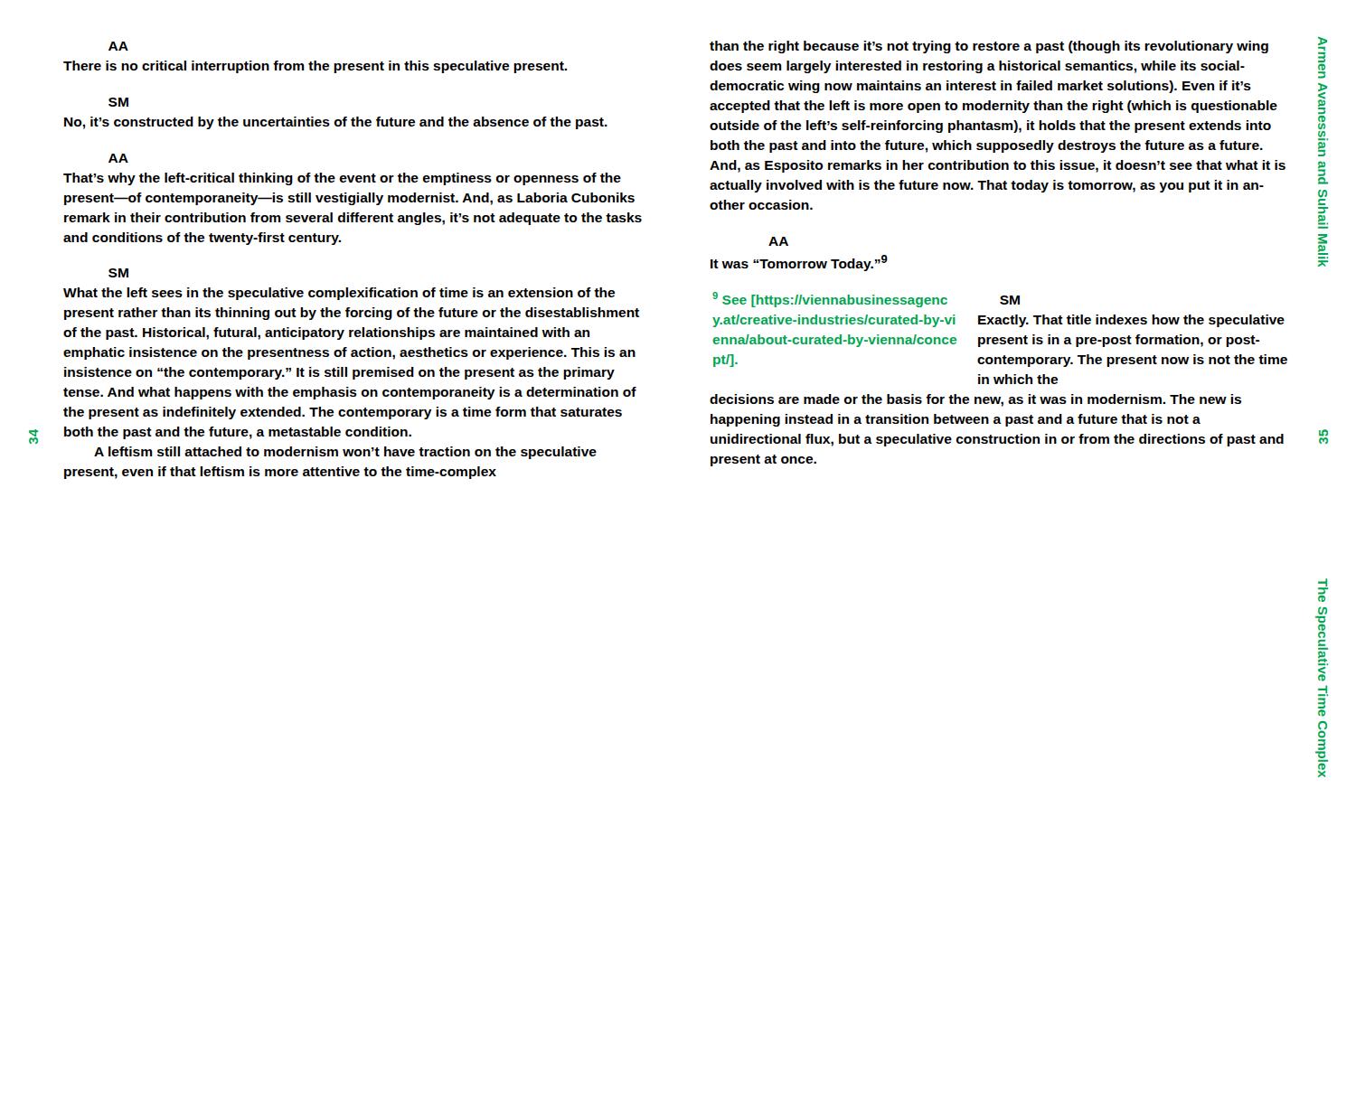34
35
Armen Avanessian and Suhail Malik
The Speculative Time Complex
AA
There is no critical interruption from the present in this speculative present.
SM
No, it’s constructed by the uncertainties of the future and the absence of the past.
AA
That’s why the left-critical thinking of the event or the emptiness or openness of the present—of contemporaneity—is still vestigially modernist. And, as Laboria Cuboniks remark in their contribution from several different angles, it’s not adequate to the tasks and conditions of the twenty-first century.
SM
What the left sees in the speculative complexification of time is an extension of the present rather than its thinning out by the forcing of the future or the disestablishment of the past. Historical, futural, anticipatory relationships are maintained with an emphatic insistence on the presentness of action, aesthetics or experience. This is an insistence on “the contemporary.” It is still premised on the present as the primary tense. And what happens with the emphasis on contemporaneity is a determination of the present as indefinitely extended. The contemporary is a time form that saturates both the past and the future, a metastable condition.
A leftism still attached to modernism won’t have traction on the speculative present, even if that leftism is more attentive to the time-complex
than the right because it’s not trying to restore a past (though its revolutionary wing does seem largely interested in restoring a historical semantics, while its social-democratic wing now maintains an interest in failed market solutions). Even if it’s accepted that the left is more open to modernity than the right (which is questionable outside of the left’s self-reinforcing phantasm), it holds that the present extends into both the past and into the future, which supposedly destroys the future as a future. And, as Esposito remarks in her contribution to this issue, it doesn’t see that what it is actually involved with is the future now. That today is tomorrow, as you put it in an-other occasion.
AA
It was “Tomorrow Today.”9
9 See [https://viennabusinessagency.at/creative-industries/curated-by-vienna/about-curated-by-vienna/concept/].
SM
Exactly. That title indexes how the speculative present is in a pre-post formation, or post-contemporary. The present now is not the time in which the
decisions are made or the basis for the new, as it was in modernism. The new is happening instead in a transition between a past and a future that is not a unidirectional flux, but a speculative construction in or from the directions of past and present at once.